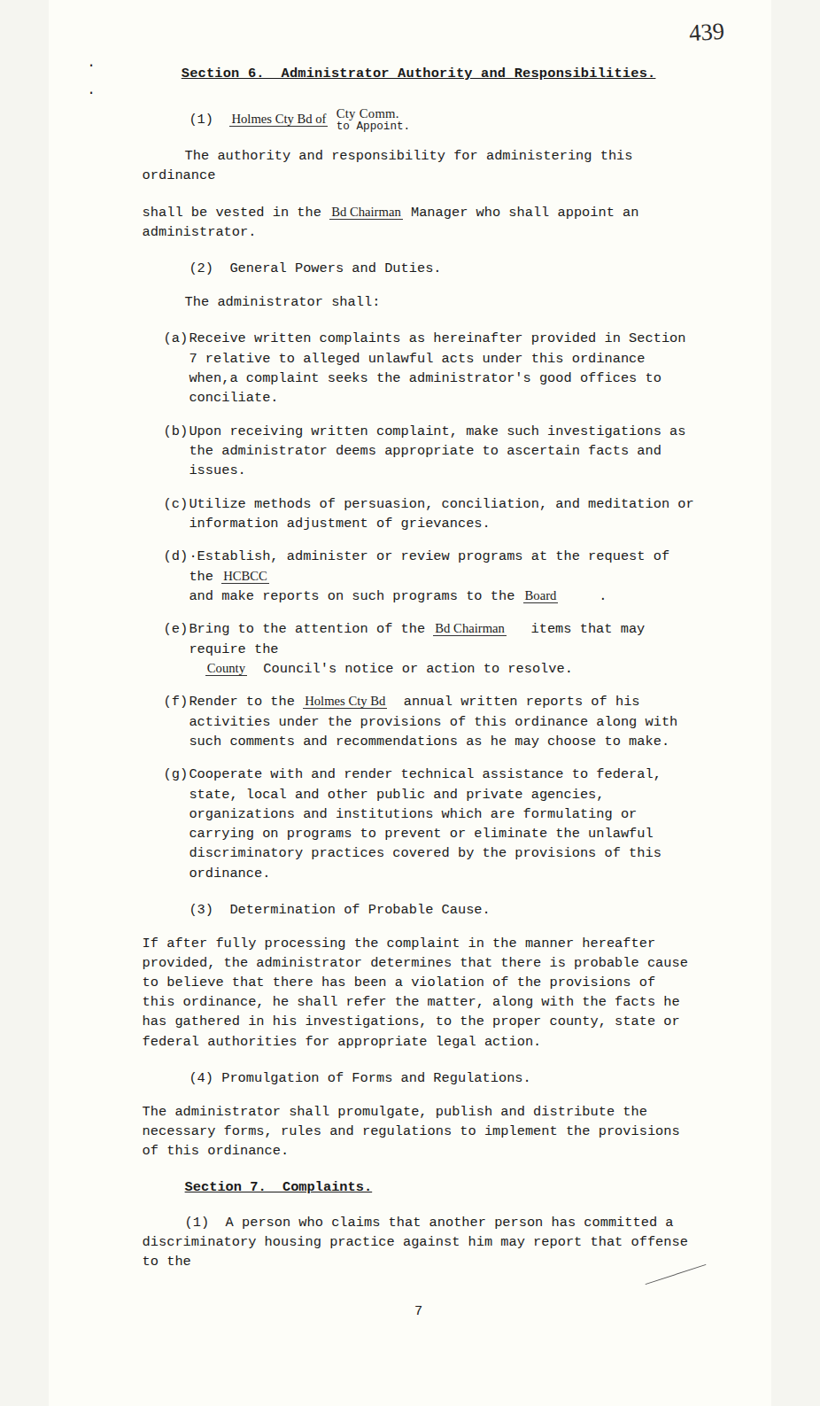439
.
.
Section 6. Administrator Authority and Responsibilities.
(1) Holmes Cty Bd of Cty Comm.
to Appoint.
The authority and responsibility for administering this ordinance
shall be vested in the Bd Chairman Manager who shall appoint an administrator.
(2) General Powers and Duties.
The administrator shall:
(a) Receive written complaints as hereinafter provided in Section 7 relative to alleged unlawful acts under this ordinance when,a complaint seeks the administrator's good offices to conciliate.
(b) Upon receiving written complaint, make such investigations as the administrator deems appropriate to ascertain facts and issues.
(c) Utilize methods of persuasion, conciliation, and meditation or information adjustment of grievances.
(d) ·Establish, administer or review programs at the request of the HCBCC
and make reports on such programs to the Board .
(e) Bring to the attention of the Bd Chairman items that may require the
County Council's notice or action to resolve.
(f) Render to the Holmes Cty Bd annual written reports of his activities under the provisions of this ordinance along with such comments and recommendations as he may choose to make.
(g) Cooperate with and render technical assistance to federal, state, local and other public and private agencies, organizations and institutions which are formulating or carrying on programs to prevent or eliminate the unlawful discriminatory practices covered by the provisions of this ordinance.
(3) Determination of Probable Cause.
If after fully processing the complaint in the manner hereafter provided, the administrator determines that there is probable cause to believe that there has been a violation of the provisions of this ordinance, he shall refer the matter, along with the facts he has gathered in his investigations, to the proper county, state or federal authorities for appropriate legal action.
(4) Promulgation of Forms and Regulations.
The administrator shall promulgate, publish and distribute the necessary forms, rules and regulations to implement the provisions of this ordinance.
Section 7. Complaints.
(1) A person who claims that another person has committed a discriminatory housing practice against him may report that offense to the
7